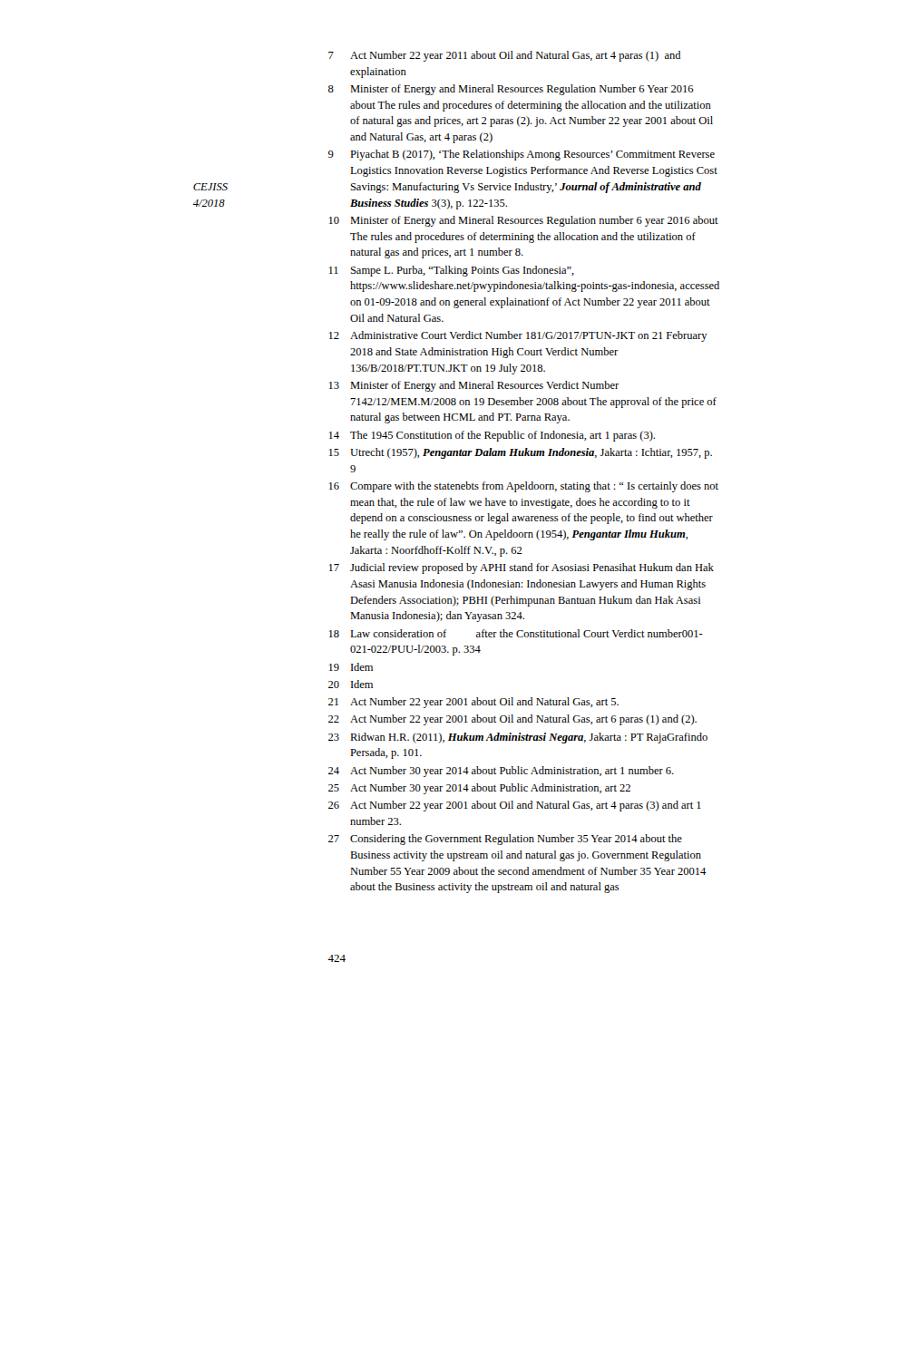CEJISS 4/2018
7 Act Number 22 year 2011 about Oil and Natural Gas, art 4 paras (1) and explaination
8 Minister of Energy and Mineral Resources Regulation Number 6 Year 2016 about The rules and procedures of determining the allocation and the utilization of natural gas and prices, art 2 paras (2). jo. Act Number 22 year 2001 about Oil and Natural Gas, art 4 paras (2)
9 Piyachat B (2017), ‘The Relationships Among Resources’ Commitment Reverse Logistics Innovation Reverse Logistics Performance And Reverse Logistics Cost Savings: Manufacturing Vs Service Industry,’ Journal of Administrative and Business Studies 3(3), p. 122-135.
10 Minister of Energy and Mineral Resources Regulation number 6 year 2016 about The rules and procedures of determining the allocation and the utilization of natural gas and prices, art 1 number 8.
11 Sampe L. Purba, “Talking Points Gas Indonesia”, https://www.slideshare.net/pwypindonesia/talking-points-gas-indonesia, accessed on 01-09-2018 and on general explainationf of Act Number 22 year 2011 about Oil and Natural Gas.
12 Administrative Court Verdict Number 181/G/2017/PTUN-JKT on 21 February 2018 and State Administration High Court Verdict Number 136/B/2018/PT.TUN.JKT on 19 July 2018.
13 Minister of Energy and Mineral Resources Verdict Number 7142/12/MEM.M/2008 on 19 Desember 2008 about The approval of the price of natural gas between HCML and PT. Parna Raya.
14 The 1945 Constitution of the Republic of Indonesia, art 1 paras (3).
15 Utrecht (1957), Pengantar Dalam Hukum Indonesia, Jakarta : Ichtiar, 1957, p. 9
16 Compare with the statenebts from Apeldoorn, stating that : “ Is certainly does not mean that, the rule of law we have to investigate, does he according to to it depend on a consciousness or legal awareness of the people, to find out whether he really the rule of law”. On Apeldoorn (1954), Pengantar Ilmu Hukum, Jakarta : Noorfdhoff-Kolff N.V., p. 62
17 Judicial review proposed by APHI stand for Asosiasi Penasihat Hukum dan Hak Asasi Manusia Indonesia (Indonesian: Indonesian Lawyers and Human Rights Defenders Association); PBHI (Perhimpunan Bantuan Hukum dan Hak Asasi Manusia Indonesia); dan Yayasan 324.
18 Law consideration of after the Constitutional Court Verdict number001-021-022/PUU-l/2003. p. 334
19 Idem
20 Idem
21 Act Number 22 year 2001 about Oil and Natural Gas, art 5.
22 Act Number 22 year 2001 about Oil and Natural Gas, art 6 paras (1) and (2).
23 Ridwan H.R. (2011), Hukum Administrasi Negara, Jakarta : PT RajaGrafindo Persada, p. 101.
24 Act Number 30 year 2014 about Public Administration, art 1 number 6.
25 Act Number 30 year 2014 about Public Administration, art 22
26 Act Number 22 year 2001 about Oil and Natural Gas, art 4 paras (3) and art 1 number 23.
27 Considering the Government Regulation Number 35 Year 2014 about the Business activity the upstream oil and natural gas jo. Government Regulation Number 55 Year 2009 about the second amendment of Number 35 Year 20014 about the Business activity the upstream oil and natural gas
424